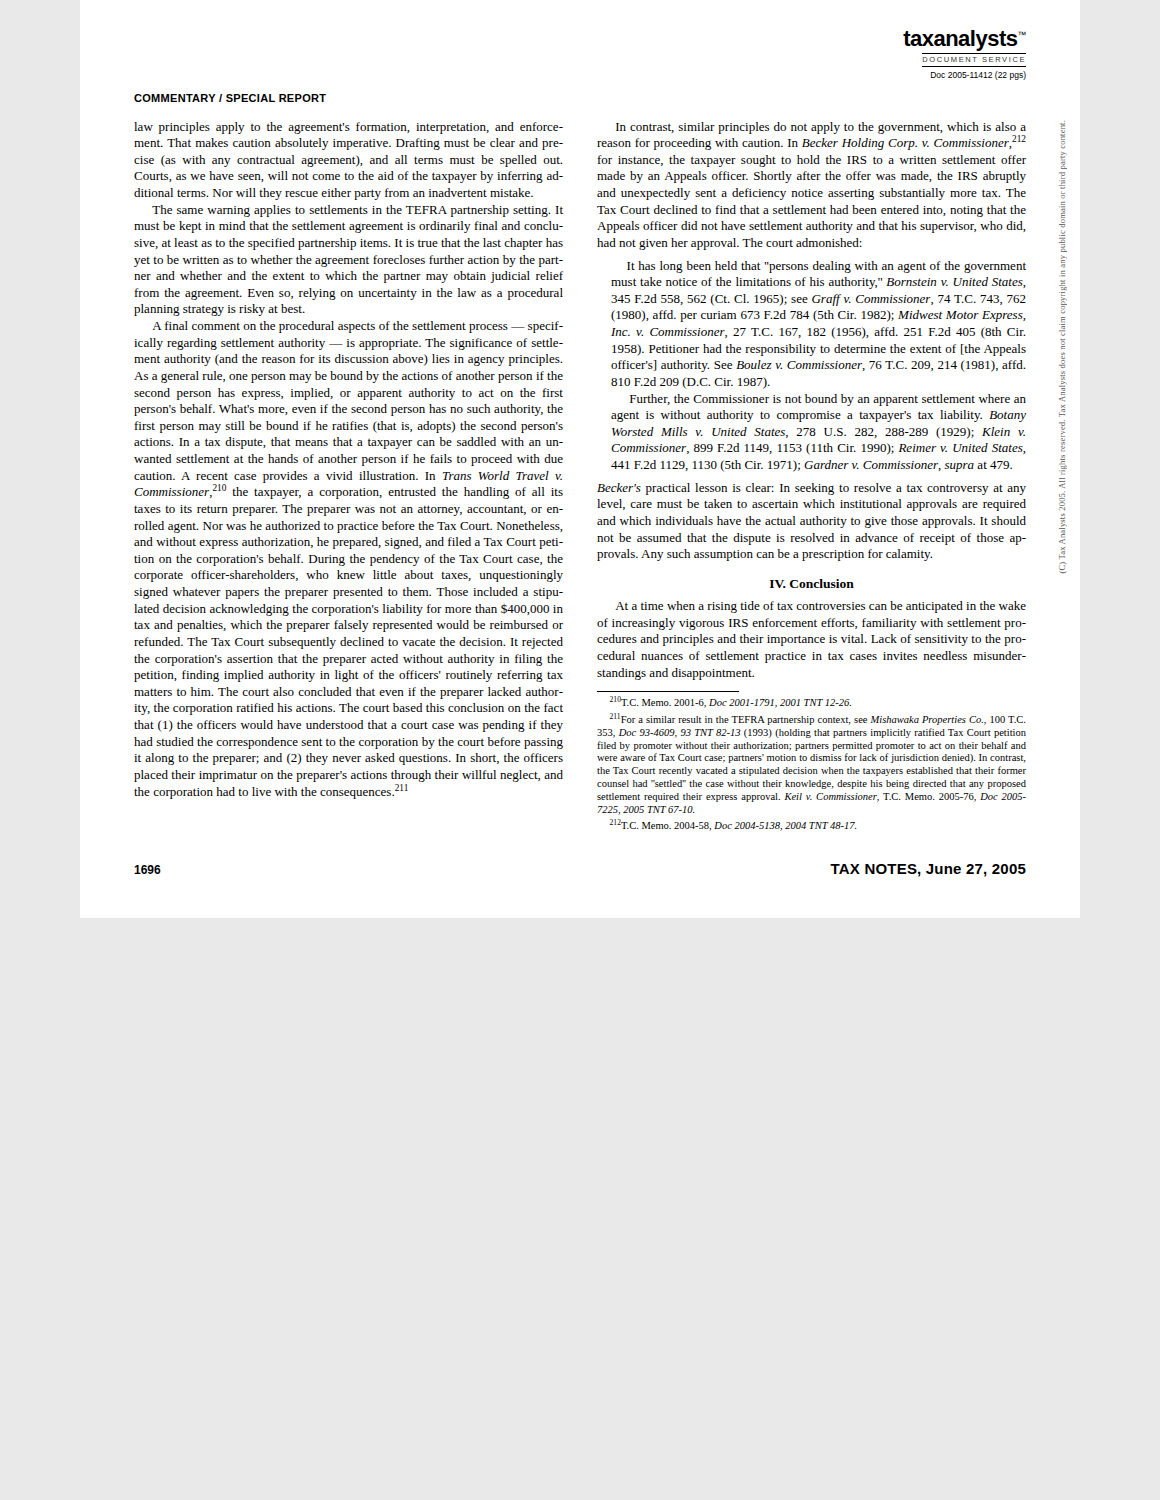(C) Tax Analysts 2005. All rights reserved. Tax Analysts does not claim copyright in any public domain or third party content.
taxanalysts™
DOCUMENT SERVICE
Doc 2005-11412 (22 pgs)
COMMENTARY / SPECIAL REPORT
law principles apply to the agreement's formation, interpretation, and enforcement. That makes caution absolutely imperative. Drafting must be clear and precise (as with any contractual agreement), and all terms must be spelled out. Courts, as we have seen, will not come to the aid of the taxpayer by inferring additional terms. Nor will they rescue either party from an inadvertent mistake.
The same warning applies to settlements in the TEFRA partnership setting. It must be kept in mind that the settlement agreement is ordinarily final and conclusive, at least as to the specified partnership items. It is true that the last chapter has yet to be written as to whether the agreement forecloses further action by the partner and whether and the extent to which the partner may obtain judicial relief from the agreement. Even so, relying on uncertainty in the law as a procedural planning strategy is risky at best.
A final comment on the procedural aspects of the settlement process — specifically regarding settlement authority — is appropriate. The significance of settlement authority (and the reason for its discussion above) lies in agency principles. As a general rule, one person may be bound by the actions of another person if the second person has express, implied, or apparent authority to act on the first person's behalf. What's more, even if the second person has no such authority, the first person may still be bound if he ratifies (that is, adopts) the second person's actions. In a tax dispute, that means that a taxpayer can be saddled with an unwanted settlement at the hands of another person if he fails to proceed with due caution. A recent case provides a vivid illustration. In Trans World Travel v. Commissioner,210 the taxpayer, a corporation, entrusted the handling of all its taxes to its return preparer. The preparer was not an attorney, accountant, or enrolled agent. Nor was he authorized to practice before the Tax Court. Nonetheless, and without express authorization, he prepared, signed, and filed a Tax Court petition on the corporation's behalf. During the pendency of the Tax Court case, the corporate officer-shareholders, who knew little about taxes, unquestioningly signed whatever papers the preparer presented to them. Those included a stipulated decision acknowledging the corporation's liability for more than $400,000 in tax and penalties, which the preparer falsely represented would be reimbursed or refunded. The Tax Court subsequently declined to vacate the decision. It rejected the corporation's assertion that the preparer acted without authority in filing the petition, finding implied authority in light of the officers' routinely referring tax matters to him. The court also concluded that even if the preparer lacked authority, the corporation ratified his actions. The court based this conclusion on the fact that (1) the officers would have understood that a court case was pending if they had studied the correspondence sent to the corporation by the court before passing it along to the preparer; and (2) they never asked questions. In short, the officers placed their imprimatur on the preparer's actions through their willful neglect, and the corporation had to live with the consequences.211
In contrast, similar principles do not apply to the government, which is also a reason for proceeding with caution. In Becker Holding Corp. v. Commissioner,212 for instance, the taxpayer sought to hold the IRS to a written settlement offer made by an Appeals officer. Shortly after the offer was made, the IRS abruptly and unexpectedly sent a deficiency notice asserting substantially more tax. The Tax Court declined to find that a settlement had been entered into, noting that the Appeals officer did not have settlement authority and that his supervisor, who did, had not given her approval. The court admonished:
It has long been held that ''persons dealing with an agent of the government must take notice of the limitations of his authority,'' Bornstein v. United States, 345 F.2d 558, 562 (Ct. Cl. 1965); see Graff v. Commissioner, 74 T.C. 743, 762 (1980), affd. per curiam 673 F.2d 784 (5th Cir. 1982); Midwest Motor Express, Inc. v. Commissioner, 27 T.C. 167, 182 (1956), affd. 251 F.2d 405 (8th Cir. 1958). Petitioner had the responsibility to determine the extent of [the Appeals officer's] authority. See Boulez v. Commissioner, 76 T.C. 209, 214 (1981), affd. 810 F.2d 209 (D.C. Cir. 1987).
Further, the Commissioner is not bound by an apparent settlement where an agent is without authority to compromise a taxpayer's tax liability. Botany Worsted Mills v. United States, 278 U.S. 282, 288-289 (1929); Klein v. Commissioner, 899 F.2d 1149, 1153 (11th Cir. 1990); Reimer v. United States, 441 F.2d 1129, 1130 (5th Cir. 1971); Gardner v. Commissioner, supra at 479.
Becker's practical lesson is clear: In seeking to resolve a tax controversy at any level, care must be taken to ascertain which institutional approvals are required and which individuals have the actual authority to give those approvals. It should not be assumed that the dispute is resolved in advance of receipt of those approvals. Any such assumption can be a prescription for calamity.
IV. Conclusion
At a time when a rising tide of tax controversies can be anticipated in the wake of increasingly vigorous IRS enforcement efforts, familiarity with settlement procedures and principles and their importance is vital. Lack of sensitivity to the procedural nuances of settlement practice in tax cases invites needless misunderstandings and disappointment.
210T.C. Memo. 2001-6, Doc 2001-1791, 2001 TNT 12-26.
211For a similar result in the TEFRA partnership context, see Mishawaka Properties Co., 100 T.C. 353, Doc 93-4609, 93 TNT 82-13 (1993) (holding that partners implicitly ratified Tax Court petition filed by promoter without their authorization; partners permitted promoter to act on their behalf and were aware of Tax Court case; partners' motion to dismiss for lack of jurisdiction denied). In contrast, the Tax Court recently vacated a stipulated decision when the taxpayers established that their former counsel had ''settled'' the case without their knowledge, despite his being directed that any proposed settlement required their express approval. Keil v. Commissioner, T.C. Memo. 2005-76, Doc 2005-7225, 2005 TNT 67-10.
212T.C. Memo. 2004-58, Doc 2004-5138, 2004 TNT 48-17.
1696
TAX NOTES, June 27, 2005